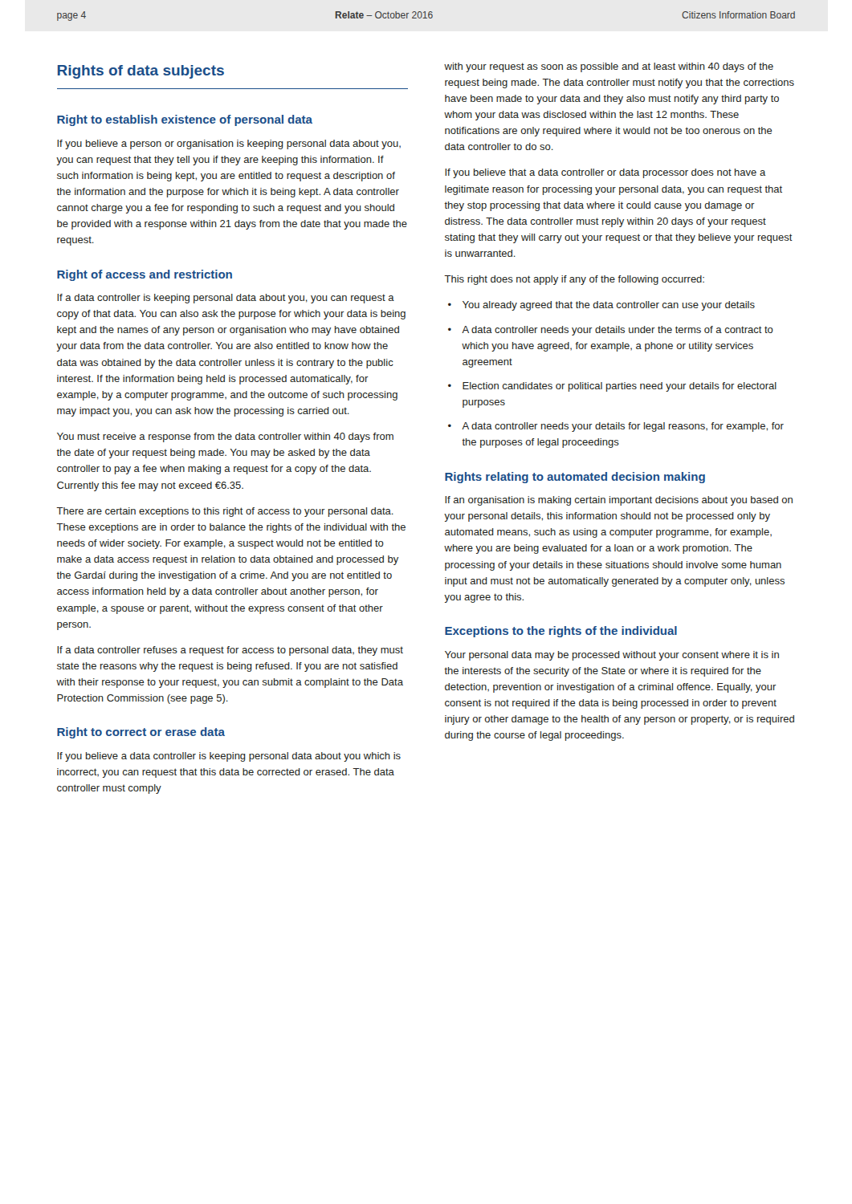page 4
Relate – October 2016
Citizens Information Board
Rights of data subjects
Right to establish existence of personal data
If you believe a person or organisation is keeping personal data about you, you can request that they tell you if they are keeping this information. If such information is being kept, you are entitled to request a description of the information and the purpose for which it is being kept. A data controller cannot charge you a fee for responding to such a request and you should be provided with a response within 21 days from the date that you made the request.
Right of access and restriction
If a data controller is keeping personal data about you, you can request a copy of that data. You can also ask the purpose for which your data is being kept and the names of any person or organisation who may have obtained your data from the data controller. You are also entitled to know how the data was obtained by the data controller unless it is contrary to the public interest. If the information being held is processed automatically, for example, by a computer programme, and the outcome of such processing may impact you, you can ask how the processing is carried out.
You must receive a response from the data controller within 40 days from the date of your request being made. You may be asked by the data controller to pay a fee when making a request for a copy of the data. Currently this fee may not exceed €6.35.
There are certain exceptions to this right of access to your personal data. These exceptions are in order to balance the rights of the individual with the needs of wider society. For example, a suspect would not be entitled to make a data access request in relation to data obtained and processed by the Gardaí during the investigation of a crime. And you are not entitled to access information held by a data controller about another person, for example, a spouse or parent, without the express consent of that other person.
If a data controller refuses a request for access to personal data, they must state the reasons why the request is being refused. If you are not satisfied with their response to your request, you can submit a complaint to the Data Protection Commission (see page 5).
Right to correct or erase data
If you believe a data controller is keeping personal data about you which is incorrect, you can request that this data be corrected or erased. The data controller must comply
with your request as soon as possible and at least within 40 days of the request being made. The data controller must notify you that the corrections have been made to your data and they also must notify any third party to whom your data was disclosed within the last 12 months. These notifications are only required where it would not be too onerous on the data controller to do so.
If you believe that a data controller or data processor does not have a legitimate reason for processing your personal data, you can request that they stop processing that data where it could cause you damage or distress. The data controller must reply within 20 days of your request stating that they will carry out your request or that they believe your request is unwarranted.
This right does not apply if any of the following occurred:
You already agreed that the data controller can use your details
A data controller needs your details under the terms of a contract to which you have agreed, for example, a phone or utility services agreement
Election candidates or political parties need your details for electoral purposes
A data controller needs your details for legal reasons, for example, for the purposes of legal proceedings
Rights relating to automated decision making
If an organisation is making certain important decisions about you based on your personal details, this information should not be processed only by automated means, such as using a computer programme, for example, where you are being evaluated for a loan or a work promotion. The processing of your details in these situations should involve some human input and must not be automatically generated by a computer only, unless you agree to this.
Exceptions to the rights of the individual
Your personal data may be processed without your consent where it is in the interests of the security of the State or where it is required for the detection, prevention or investigation of a criminal offence. Equally, your consent is not required if the data is being processed in order to prevent injury or other damage to the health of any person or property, or is required during the course of legal proceedings.